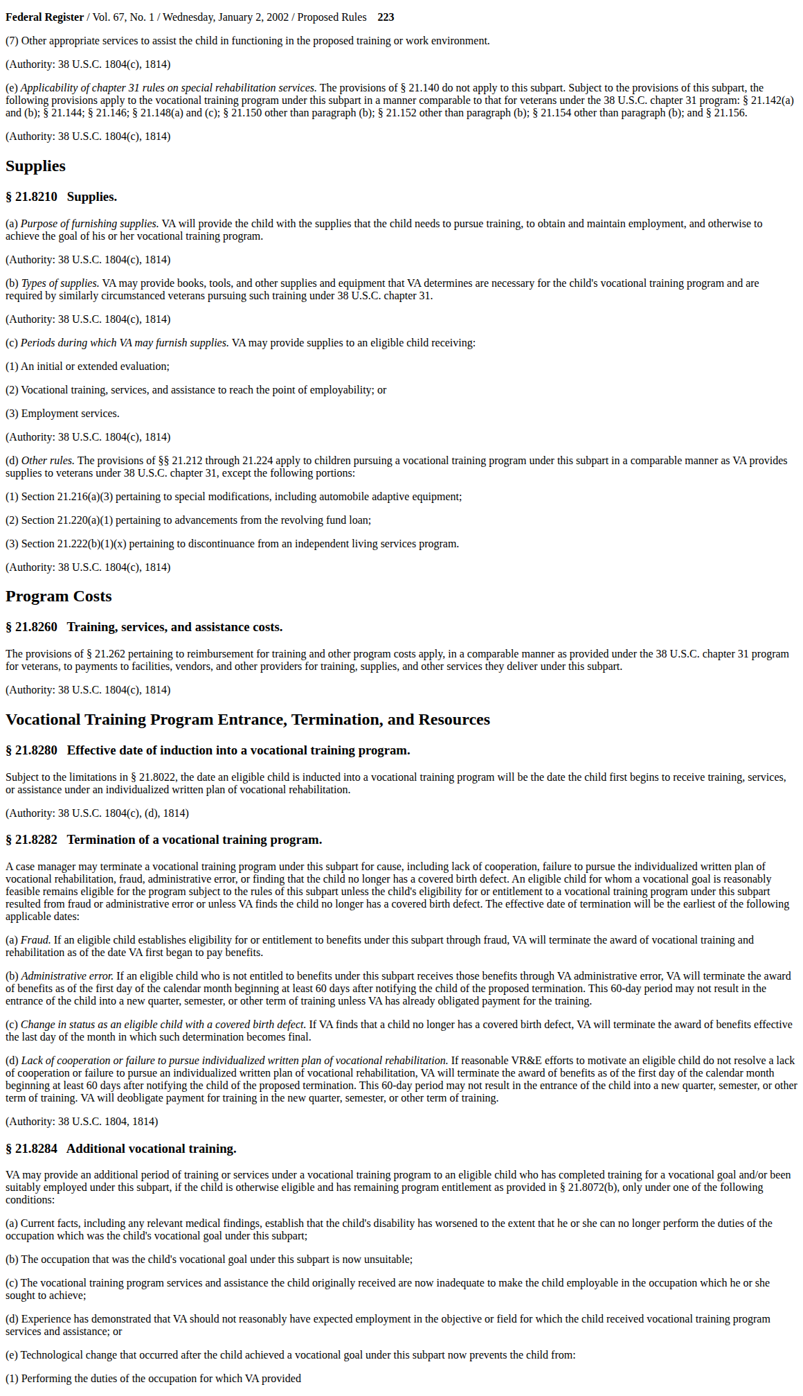Federal Register / Vol. 67, No. 1 / Wednesday, January 2, 2002 / Proposed Rules 223
(7) Other appropriate services to assist the child in functioning in the proposed training or work environment.
(Authority: 38 U.S.C. 1804(c), 1814)
(e) Applicability of chapter 31 rules on special rehabilitation services. The provisions of § 21.140 do not apply to this subpart. Subject to the provisions of this subpart, the following provisions apply to the vocational training program under this subpart in a manner comparable to that for veterans under the 38 U.S.C. chapter 31 program: § 21.142(a) and (b); § 21.144; § 21.146; § 21.148(a) and (c); § 21.150 other than paragraph (b); § 21.152 other than paragraph (b); § 21.154 other than paragraph (b); and § 21.156.
(Authority: 38 U.S.C. 1804(c), 1814)
Supplies
§ 21.8210 Supplies.
(a) Purpose of furnishing supplies. VA will provide the child with the supplies that the child needs to pursue training, to obtain and maintain employment, and otherwise to achieve the goal of his or her vocational training program.
(Authority: 38 U.S.C. 1804(c), 1814)
(b) Types of supplies. VA may provide books, tools, and other supplies and equipment that VA determines are necessary for the child's vocational training program and are required by similarly circumstanced veterans pursuing such training under 38 U.S.C. chapter 31.
(Authority: 38 U.S.C. 1804(c), 1814)
(c) Periods during which VA may furnish supplies. VA may provide supplies to an eligible child receiving:
(1) An initial or extended evaluation;
(2) Vocational training, services, and assistance to reach the point of employability; or
(3) Employment services.
(Authority: 38 U.S.C. 1804(c), 1814)
(d) Other rules. The provisions of §§ 21.212 through 21.224 apply to children pursuing a vocational training program under this subpart in a comparable manner as VA provides supplies to veterans under 38 U.S.C. chapter 31, except the following portions:
(1) Section 21.216(a)(3) pertaining to special modifications, including automobile adaptive equipment;
(2) Section 21.220(a)(1) pertaining to advancements from the revolving fund loan;
(3) Section 21.222(b)(1)(x) pertaining to discontinuance from an independent living services program.
(Authority: 38 U.S.C. 1804(c), 1814)
Program Costs
§ 21.8260 Training, services, and assistance costs.
The provisions of § 21.262 pertaining to reimbursement for training and other program costs apply, in a comparable manner as provided under the 38 U.S.C. chapter 31 program for veterans, to payments to facilities, vendors, and other providers for training, supplies, and other services they deliver under this subpart.
(Authority: 38 U.S.C. 1804(c), 1814)
Vocational Training Program Entrance, Termination, and Resources
§ 21.8280 Effective date of induction into a vocational training program.
Subject to the limitations in § 21.8022, the date an eligible child is inducted into a vocational training program will be the date the child first begins to receive training, services, or assistance under an individualized written plan of vocational rehabilitation.
(Authority: 38 U.S.C. 1804(c), (d), 1814)
§ 21.8282 Termination of a vocational training program.
A case manager may terminate a vocational training program under this subpart for cause, including lack of cooperation, failure to pursue the individualized written plan of vocational rehabilitation, fraud, administrative error, or finding that the child no longer has a covered birth defect. An eligible child for whom a vocational goal is reasonably feasible remains eligible for the program subject to the rules of this subpart unless the child's eligibility for or entitlement to a vocational training program under this subpart resulted from fraud or administrative error or unless VA finds the child no longer has a covered birth defect. The effective date of termination will be the earliest of the following applicable dates:
(a) Fraud. If an eligible child establishes eligibility for or entitlement to benefits under this subpart through fraud, VA will terminate the award of vocational training and rehabilitation as of the date VA first began to pay benefits.
(b) Administrative error. If an eligible child who is not entitled to benefits under this subpart receives those benefits through VA administrative error, VA will terminate the award of benefits as of the first day of the calendar month beginning at least 60 days after notifying the child of the proposed termination. This 60-day period may not result in the entrance of the child into a new quarter, semester, or other term of training unless VA has already obligated payment for the training.
(c) Change in status as an eligible child with a covered birth defect. If VA finds that a child no longer has a covered birth defect, VA will terminate the award of benefits effective the last day of the month in which such determination becomes final.
(d) Lack of cooperation or failure to pursue individualized written plan of vocational rehabilitation. If reasonable VR&E efforts to motivate an eligible child do not resolve a lack of cooperation or failure to pursue an individualized written plan of vocational rehabilitation, VA will terminate the award of benefits as of the first day of the calendar month beginning at least 60 days after notifying the child of the proposed termination. This 60-day period may not result in the entrance of the child into a new quarter, semester, or other term of training. VA will deobligate payment for training in the new quarter, semester, or other term of training.
(Authority: 38 U.S.C. 1804, 1814)
§ 21.8284 Additional vocational training.
VA may provide an additional period of training or services under a vocational training program to an eligible child who has completed training for a vocational goal and/or been suitably employed under this subpart, if the child is otherwise eligible and has remaining program entitlement as provided in § 21.8072(b), only under one of the following conditions:
(a) Current facts, including any relevant medical findings, establish that the child's disability has worsened to the extent that he or she can no longer perform the duties of the occupation which was the child's vocational goal under this subpart;
(b) The occupation that was the child's vocational goal under this subpart is now unsuitable;
(c) The vocational training program services and assistance the child originally received are now inadequate to make the child employable in the occupation which he or she sought to achieve;
(d) Experience has demonstrated that VA should not reasonably have expected employment in the objective or field for which the child received vocational training program services and assistance; or
(e) Technological change that occurred after the child achieved a vocational goal under this subpart now prevents the child from:
(1) Performing the duties of the occupation for which VA provided